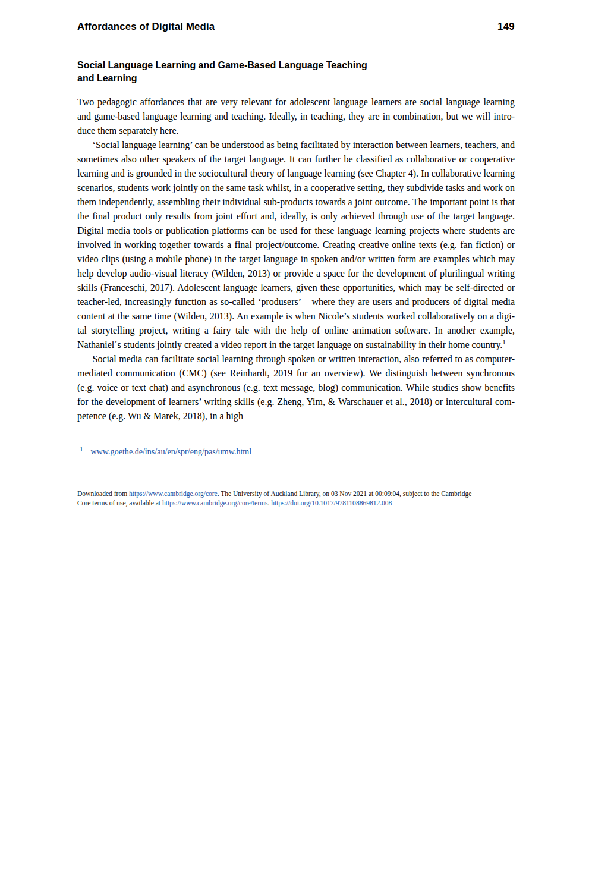Affordances of Digital Media 149
Social Language Learning and Game-Based Language Teaching
and Learning
Two pedagogic affordances that are very relevant for adolescent language learners are social language learning and game-based language learning and teaching. Ideally, in teaching, they are in combination, but we will introduce them separately here.
‘Social language learning’ can be understood as being facilitated by interaction between learners, teachers, and sometimes also other speakers of the target language. It can further be classified as collaborative or cooperative learning and is grounded in the sociocultural theory of language learning (see Chapter 4). In collaborative learning scenarios, students work jointly on the same task whilst, in a cooperative setting, they subdivide tasks and work on them independently, assembling their individual sub-products towards a joint outcome. The important point is that the final product only results from joint effort and, ideally, is only achieved through use of the target language. Digital media tools or publication platforms can be used for these language learning projects where students are involved in working together towards a final project/outcome. Creating creative online texts (e.g. fan fiction) or video clips (using a mobile phone) in the target language in spoken and/or written form are examples which may help develop audio-visual literacy (Wilden, 2013) or provide a space for the development of plurilingual writing skills (Franceschi, 2017). Adolescent language learners, given these opportunities, which may be self-directed or teacher-led, increasingly function as so-called ‘produsers’ – where they are users and producers of digital media content at the same time (Wilden, 2013). An example is when Nicole’s students worked collaboratively on a digital storytelling project, writing a fairy tale with the help of online animation software. In another example, Nathaniel´s students jointly created a video report in the target language on sustainability in their home country.1
Social media can facilitate social learning through spoken or written interaction, also referred to as computer-mediated communication (CMC) (see Reinhardt, 2019 for an overview). We distinguish between synchronous (e.g. voice or text chat) and asynchronous (e.g. text message, blog) communication. While studies show benefits for the development of learners’ writing skills (e.g. Zheng, Yim, & Warschauer et al., 2018) or intercultural competence (e.g. Wu & Marek, 2018), in a high
1 www.goethe.de/ins/au/en/spr/eng/pas/umw.html
Downloaded from https://www.cambridge.org/core. The University of Auckland Library, on 03 Nov 2021 at 00:09:04, subject to the Cambridge
Core terms of use, available at https://www.cambridge.org/core/terms. https://doi.org/10.1017/9781108869812.008